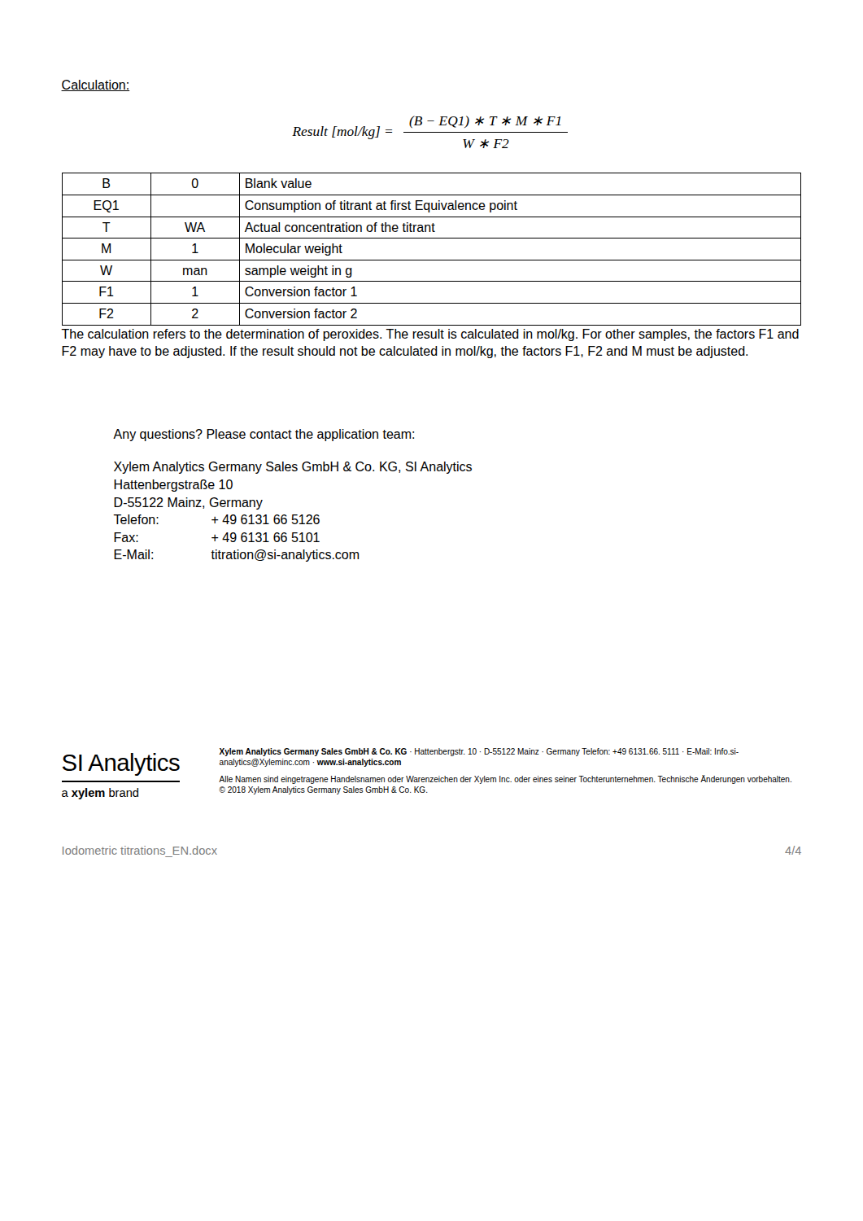Calculation:
Result [mol/kg] = (B − EQ1) ∗ T ∗ M ∗ F1 W ∗ F2
| B | 0 | Blank value |
| EQ1 | | Consumption of titrant at first Equivalence point |
| T | WA | Actual concentration of the titrant |
| M | 1 | Molecular weight |
| W | man | sample weight in g |
| F1 | 1 | Conversion factor 1 |
| F2 | 2 | Conversion factor 2 |
The calculation refers to the determination of peroxides. The result is calculated in mol/kg. For other samples, the factors F1 and F2 may have to be adjusted. If the result should not be calculated in mol/kg, the factors F1, F2 and M must be adjusted.
Any questions? Please contact the application team:
Xylem Analytics Germany Sales GmbH & Co. KG, SI Analytics
Hattenbergstraße 10
D-55122 Mainz, Germany
| Telefon: | + 49 6131 66 5126 |
| Fax: | + 49 6131 66 5101 |
| E-Mail: | titration@si-analytics.com |
SI Analytics
a xylem brand
Xylem Analytics Germany Sales GmbH & Co. KG · Hattenbergstr. 10 · D-55122 Mainz · Germany Telefon: +49 6131.66. 5111 · E-Mail: Info.si-analytics@Xyleminc.com · www.si-analytics.com
Alle Namen sind eingetragene Handelsnamen oder Warenzeichen der Xylem Inc. oder eines seiner Tochterunternehmen. Technische Änderungen vorbehalten.
© 2018 Xylem Analytics Germany Sales GmbH & Co. KG.
Iodometric titrations_EN.docx 4/4